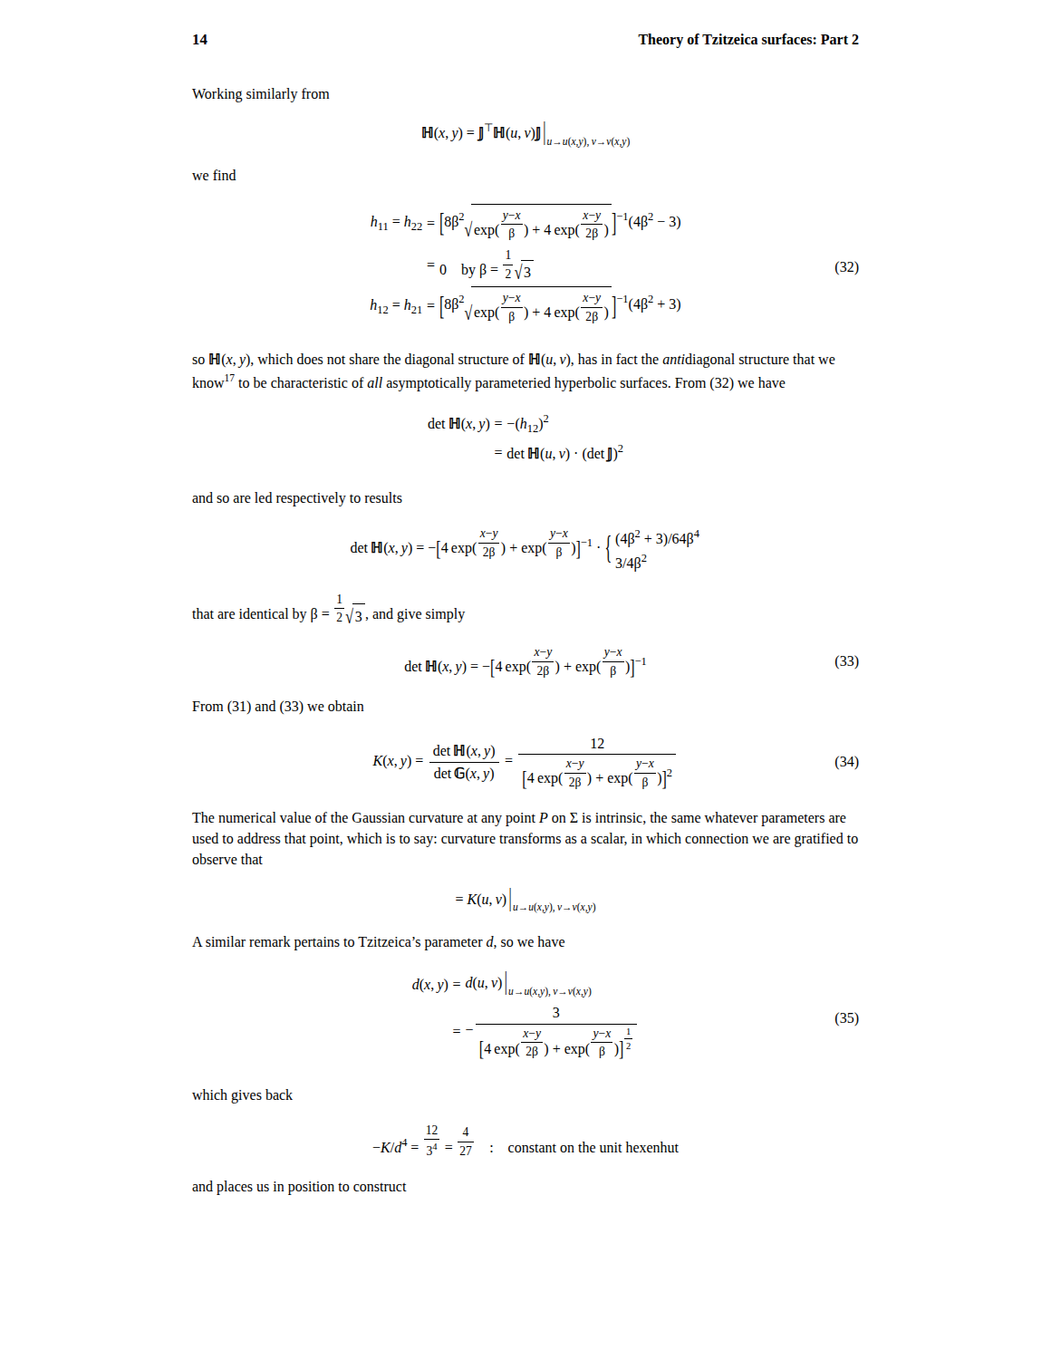14 Theory of Tzitzeica surfaces: Part 2
Working similarly from
ℍ(x, y) = 𝕁⊤ℍ(u, v)𝕁|u→u(x,y), v→v(x,y)
we find
(32)
| h 11 = h 22 | = | [ 8β 2 √ exp( y − x β ) + 4 exp( x − y 2β ) ] −1 (4β 2 − 3) |
| | = | 0 by β = 1 2 √ 3 |
| h 12 = h 21 | = | [ 8β 2 √ exp( y − x β ) + 4 exp( x − y 2β ) ] −1 (4β 2 + 3) |
so ℍ(x, y), which does not share the diagonal structure of ℍ(u, v), has in fact the antidiagonal structure that we know17 to be characteristic of all asymptotically parameteried hyperbolic surfaces. From (32) we have
| det ℍ ( x , y ) | = | −( h 12 ) 2 |
| | = | det ℍ ( u , v ) · (det 𝕁 ) 2 |
and so are led respectively to results
det ℍ(x, y) = −[4 exp(x−y 2β) + exp(y−x β)]−1 · {
| (4β 2 + 3)/64β 4 |
| 3/4β 2 |
that are identical by β = 12√3, and give simply
(33) det ℍ(x, y) = −[4 exp(x−y 2β) + exp(y−x β)]−1
From (31) and (33) we obtain
(34) K(x, y) = det ℍ(x, y) det 𝔾(x, y) = 12[4 exp(x−y 2β) + exp(y−x β)] 2
The numerical value of the Gaussian curvature at any point P on Σ is intrinsic, the same whatever parameters are used to address that point, which is to say: curvature transforms as a scalar, in which connection we are gratified to observe that
= K(u, v)|u→u(x,y), v→v(x,y)
A similar remark pertains to Tzitzeica’s parameter d, so we have
(35)
| d ( x , y ) | = | d ( u , v ) / u → u ( x , y ), v → v ( x , y ) |
| | = | − 3 [ 4 exp( x − y 2β ) + exp( y − x β ) ] 1 2 |
which gives back
−K/d 4 = 1234 = 427 : constant on the unit hexenhut
and places us in position to construct